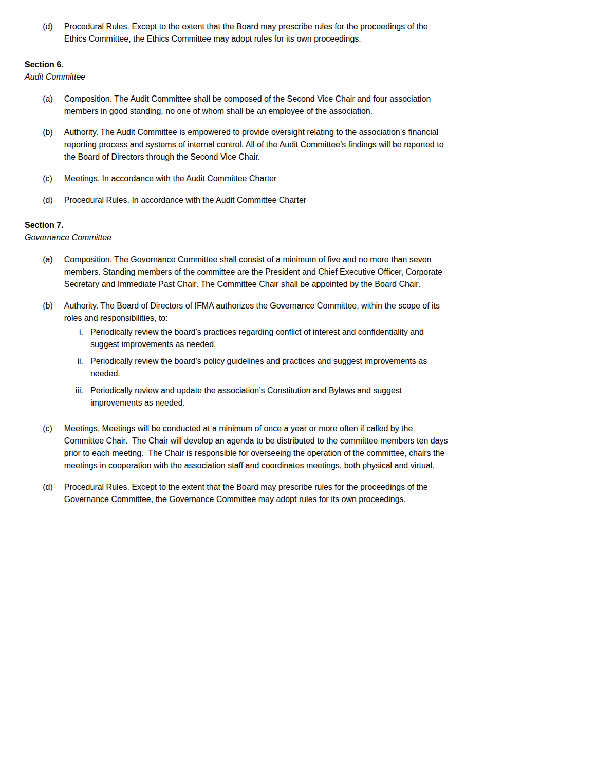(d)
Procedural Rules. Except to the extent that the Board may prescribe rules for the proceedings of the Ethics Committee, the Ethics Committee may adopt rules for its own proceedings.
Section 6.
Audit Committee
(a)
Composition. The Audit Committee shall be composed of the Second Vice Chair and four association members in good standing, no one of whom shall be an employee of the association.
(b)
Authority. The Audit Committee is empowered to provide oversight relating to the association’s financial reporting process and systems of internal control. All of the Audit Committee’s findings will be reported to the Board of Directors through the Second Vice Chair.
(c)
Meetings. In accordance with the Audit Committee Charter
(d)
Procedural Rules. In accordance with the Audit Committee Charter
Section 7.
Governance Committee
(a)
Composition. The Governance Committee shall consist of a minimum of five and no more than seven members. Standing members of the committee are the President and Chief Executive Officer, Corporate Secretary and Immediate Past Chair. The Committee Chair shall be appointed by the Board Chair.
(b)
Authority. The Board of Directors of IFMA authorizes the Governance Committee, within the scope of its roles and responsibilities, to:
Periodically review the board’s practices regarding conflict of interest and confidentiality and suggest improvements as needed.
Periodically review the board’s policy guidelines and practices and suggest improvements as needed.
Periodically review and update the association’s Constitution and Bylaws and suggest improvements as needed.
(c)
Meetings. Meetings will be conducted at a minimum of once a year or more often if called by the Committee Chair. The Chair will develop an agenda to be distributed to the committee members ten days prior to each meeting. The Chair is responsible for overseeing the operation of the committee, chairs the meetings in cooperation with the association staff and coordinates meetings, both physical and virtual.
(d)
Procedural Rules. Except to the extent that the Board may prescribe rules for the proceedings of the Governance Committee, the Governance Committee may adopt rules for its own proceedings.